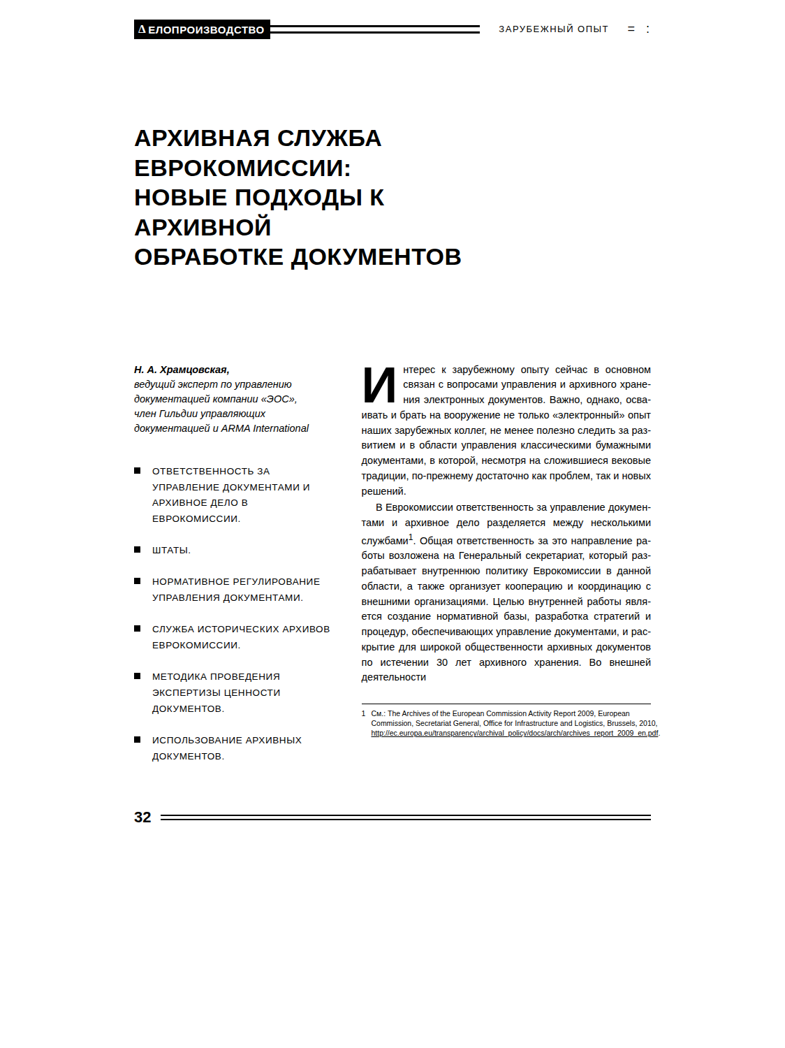ΔЕЛОПРОИЗВОДСТВО
ЗАРУБЕЖНЫЙ ОПЫТ
= :
Архивная служба Еврокомиссии: новые подходы к архивной обработке документов
Н. А. Храмцовская,
ведущий эксперт по управлению
документацией компании «ЭОС»,
член Гильдии управляющих
документацией и ARMA International
Ответственность за управление документами и архивное дело в Еврокомиссии.
Штаты.
Нормативное регулирование управления документами.
Служба исторических архивов Еврокомиссии.
Методика проведения экспертизы ценности документов.
Использование архивных документов.
Интерес к зарубежному опыту сейчас в основном связан с вопросами управления и архивного хранения электронных документов. Важно, однако, осваивать и брать на вооружение не только «электронный» опыт наших зарубежных коллег, не менее полезно следить за развитием и в области управления классическими бумажными документами, в которой, несмотря на сложившиеся вековые традиции, по-прежнему достаточно как проблем, так и новых решений.
В Еврокомиссии ответственность за управление документами и архивное дело разделяется между несколькими службами1. Общая ответственность за это направление работы возложена на Генеральный секретариат, который разрабатывает внутреннюю политику Еврокомиссии в данной области, а также организует кооперацию и координацию с внешними организациями. Целью внутренней работы является создание нормативной базы, разработка стратегий и процедур, обеспечивающих управление документами, и раскрытие для широкой общественности архивных документов по истечении 30 лет архивного хранения. Во внешней деятельности
1 См.: The Archives of the European Commission Activity Report 2009, European Commission, Secretariat General, Office for Infrastructure and Logistics, Brussels, 2010, http://ec.europa.eu/transparency/archival_policy/docs/arch/archives_report_2009_en.pdf.
32